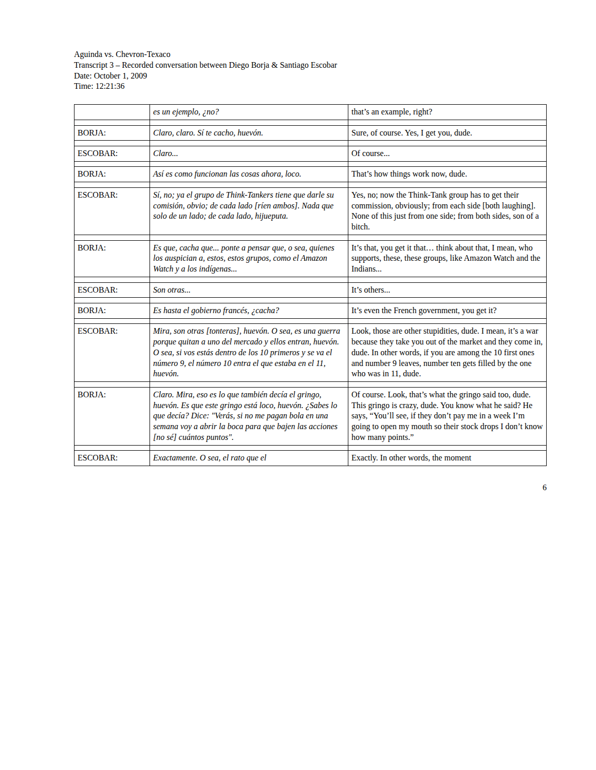Aguinda vs. Chevron-Texaco
Transcript 3 – Recorded conversation between Diego Borja & Santiago Escobar
Date: October 1, 2009
Time: 12:21:36
| | es un ejemplo, ¿no? | that’s an example, right? |
| BORJA: | Claro, claro. Sí te cacho, huevón. | Sure, of course. Yes, I get you, dude. |
| ESCOBAR: | Claro... | Of course... |
| BORJA: | Así es como funcionan las cosas ahora, loco. | That’s how things work now, dude. |
| ESCOBAR: | Sí, no; ya el grupo de Think-Tankers tiene que darle su comisión, obvio; de cada lado [ríen ambos]. Nada que solo de un lado; de cada lado, hijueputa. | Yes, no; now the Think-Tank group has to get their commission, obviously; from each side [both laughing]. None of this just from one side; from both sides, son of a bitch. |
| BORJA: | Es que, cacha que... ponte a pensar que, o sea, quienes los auspician a, estos, estos grupos, como el Amazon Watch y a los indígenas... | It’s that, you get it that… think about that, I mean, who supports, these, these groups, like Amazon Watch and the Indians... |
| ESCOBAR: | Son otras... | It’s others... |
| BORJA: | Es hasta el gobierno francés, ¿cacha? | It’s even the French government, you get it? |
| ESCOBAR: | Mira, son otras [tonteras], huevón. O sea, es una guerra porque quitan a uno del mercado y ellos entran, huevón. O sea, si vos estás dentro de los 10 primeros y se va el número 9, el número 10 entra el que estaba en el 11, huevón. | Look, those are other stupidities, dude. I mean, it’s a war because they take you out of the market and they come in, dude. In other words, if you are among the 10 first ones and number 9 leaves, number ten gets filled by the one who was in 11, dude. |
| BORJA: | Claro. Mira, eso es lo que también decía el gringo, huevón. Es que este gringo está loco, huevón. ¿Sabes lo que decía? Dice: "Verás, si no me pagan bola en una semana voy a abrir la boca para que bajen las acciones [no sé] cuántos puntos". | Of course. Look, that’s what the gringo said too, dude. This gringo is crazy, dude. You know what he said? He says, “You’ll see, if they don’t pay me in a week I’m going to open my mouth so their stock drops I don’t know how many points.” |
| ESCOBAR: | Exactamente. O sea, el rato que el | Exactly. In other words, the moment |
6